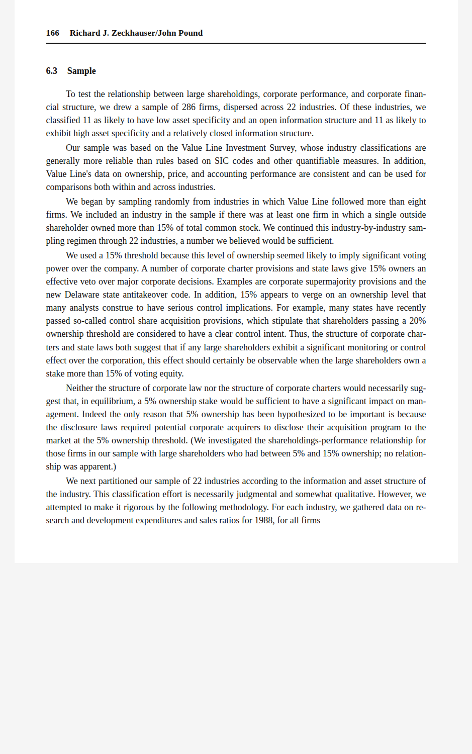166 Richard J. Zeckhauser/John Pound
6.3 Sample
To test the relationship between large shareholdings, corporate performance, and corporate financial structure, we drew a sample of 286 firms, dispersed across 22 industries. Of these industries, we classified 11 as likely to have low asset specificity and an open information structure and 11 as likely to exhibit high asset specificity and a relatively closed information structure.
Our sample was based on the Value Line Investment Survey, whose industry classifications are generally more reliable than rules based on SIC codes and other quantifiable measures. In addition, Value Line's data on ownership, price, and accounting performance are consistent and can be used for comparisons both within and across industries.
We began by sampling randomly from industries in which Value Line followed more than eight firms. We included an industry in the sample if there was at least one firm in which a single outside shareholder owned more than 15% of total common stock. We continued this industry-by-industry sampling regimen through 22 industries, a number we believed would be sufficient.
We used a 15% threshold because this level of ownership seemed likely to imply significant voting power over the company. A number of corporate charter provisions and state laws give 15% owners an effective veto over major corporate decisions. Examples are corporate supermajority provisions and the new Delaware state antitakeover code. In addition, 15% appears to verge on an ownership level that many analysts construe to have serious control implications. For example, many states have recently passed so-called control share acquisition provisions, which stipulate that shareholders passing a 20% ownership threshold are considered to have a clear control intent. Thus, the structure of corporate charters and state laws both suggest that if any large shareholders exhibit a significant monitoring or control effect over the corporation, this effect should certainly be observable when the large shareholders own a stake more than 15% of voting equity.
Neither the structure of corporate law nor the structure of corporate charters would necessarily suggest that, in equilibrium, a 5% ownership stake would be sufficient to have a significant impact on management. Indeed the only reason that 5% ownership has been hypothesized to be important is because the disclosure laws required potential corporate acquirers to disclose their acquisition program to the market at the 5% ownership threshold. (We investigated the shareholdings-performance relationship for those firms in our sample with large shareholders who had between 5% and 15% ownership; no relationship was apparent.)
We next partitioned our sample of 22 industries according to the information and asset structure of the industry. This classification effort is necessarily judgmental and somewhat qualitative. However, we attempted to make it rigorous by the following methodology. For each industry, we gathered data on research and development expenditures and sales ratios for 1988, for all firms